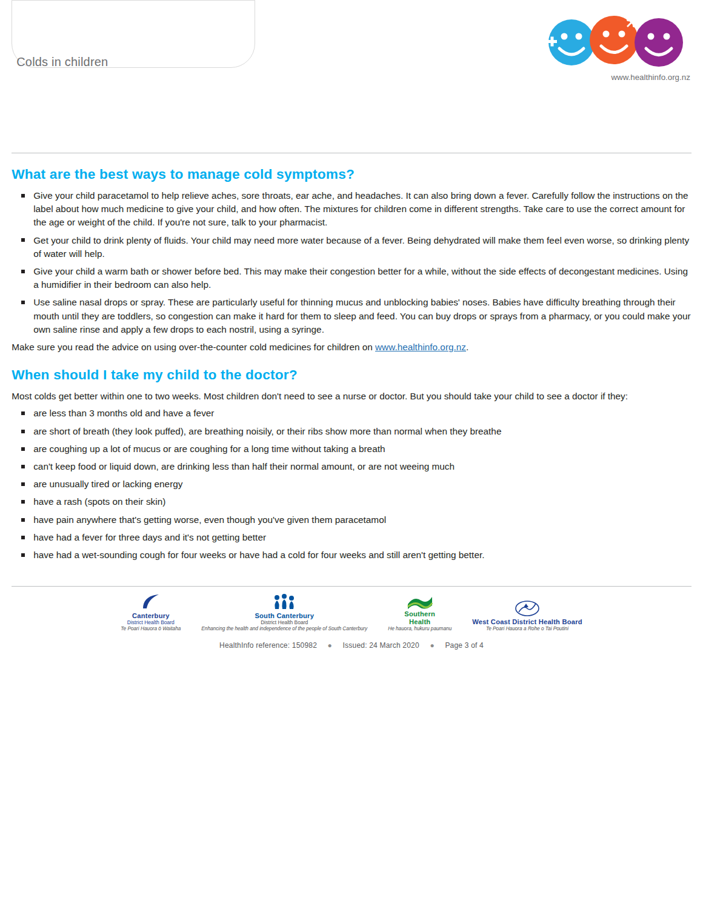Colds in children
www.healthinfo.org.nz
What are the best ways to manage cold symptoms?
Give your child paracetamol to help relieve aches, sore throats, ear ache, and headaches. It can also bring down a fever. Carefully follow the instructions on the label about how much medicine to give your child, and how often. The mixtures for children come in different strengths. Take care to use the correct amount for the age or weight of the child. If you're not sure, talk to your pharmacist.
Get your child to drink plenty of fluids. Your child may need more water because of a fever. Being dehydrated will make them feel even worse, so drinking plenty of water will help.
Give your child a warm bath or shower before bed. This may make their congestion better for a while, without the side effects of decongestant medicines. Using a humidifier in their bedroom can also help.
Use saline nasal drops or spray. These are particularly useful for thinning mucus and unblocking babies' noses. Babies have difficulty breathing through their mouth until they are toddlers, so congestion can make it hard for them to sleep and feed. You can buy drops or sprays from a pharmacy, or you could make your own saline rinse and apply a few drops to each nostril, using a syringe.
Make sure you read the advice on using over-the-counter cold medicines for children on www.healthinfo.org.nz.
When should I take my child to the doctor?
Most colds get better within one to two weeks. Most children don't need to see a nurse or doctor. But you should take your child to see a doctor if they:
are less than 3 months old and have a fever
are short of breath (they look puffed), are breathing noisily, or their ribs show more than normal when they breathe
are coughing up a lot of mucus or are coughing for a long time without taking a breath
can't keep food or liquid down, are drinking less than half their normal amount, or are not weeing much
are unusually tired or lacking energy
have a rash (spots on their skin)
have pain anywhere that's getting worse, even though you've given them paracetamol
have had a fever for three days and it's not getting better
have had a wet-sounding cough for four weeks or have had a cold for four weeks and still aren't getting better.
Canterbury
District Health Board
Te Poari Hauora ō Waitaha
South Canterbury
District Health Board
Enhancing the health and independence of the people of South Canterbury
Southern
Health
He hauora, hukuru paumanu
West Coast District Health Board
Te Poari Hauora a Rohe o Tai Poutini
HealthInfo reference: 150982 ● Issued: 24 March 2020 ● Page 3 of 4